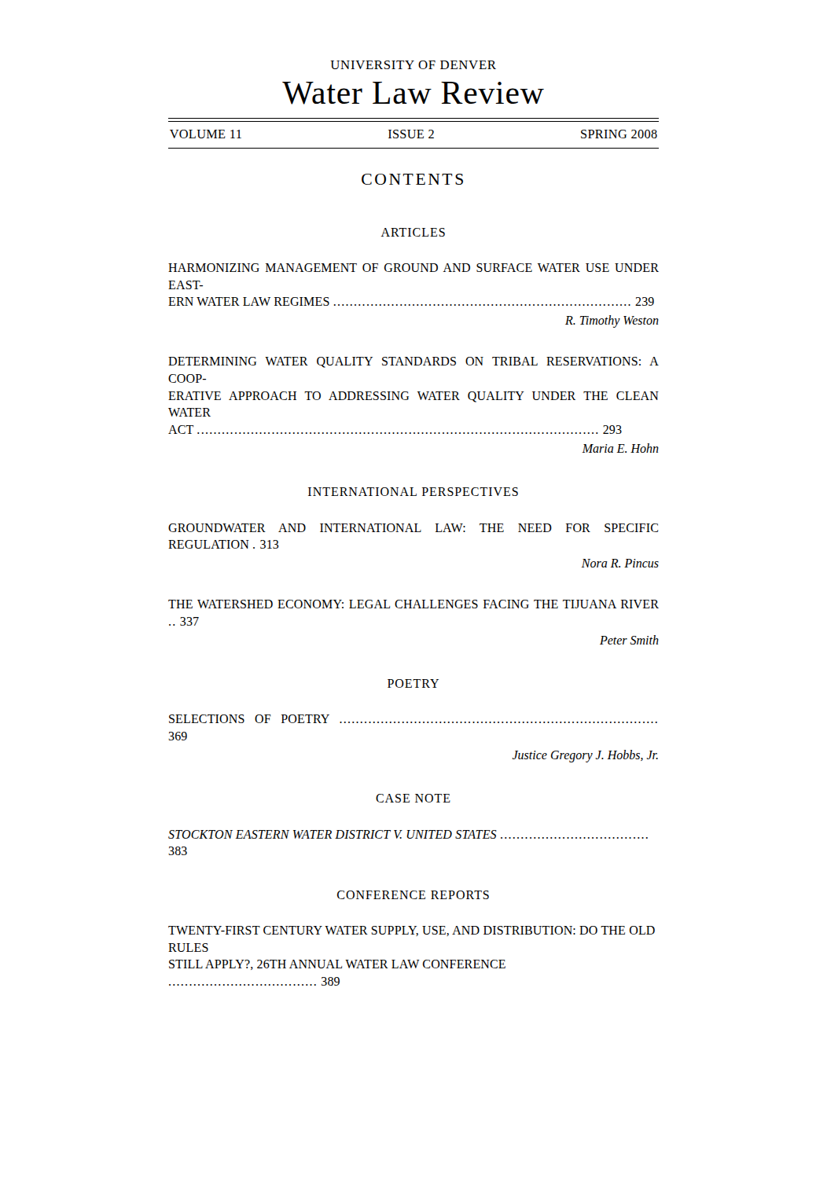University of Denver
Water Law Review
Volume 11 Issue 2 Spring 2008
Contents
Articles
Harmonizing Management of Ground and Surface Water Use Under East-
ern Water Law Regimes ........................................................................ 239
R. Timothy Weston
Determining Water Quality Standards on Tribal Reservations: A Coop-
erative Approach to Addressing Water Quality Under the Clean Water
Act ................................................................................................. 293
Maria E. Hohn
International Perspectives
Groundwater and International Law: The Need for Specific Regulation . 313
Nora R. Pincus
The Watershed Economy: Legal Challenges Facing the Tijuana River .. 337
Peter Smith
Poetry
Selections of Poetry ............................................................................. 369
Justice Gregory J. Hobbs, Jr.
Case Note
Stockton Eastern Water District v. United States .................................... 383
Conference Reports
Twenty-first Century Water Supply, Use, and Distribution: Do the Old Rules
Still Apply?, 26th Annual Water Law Conference .................................... 389